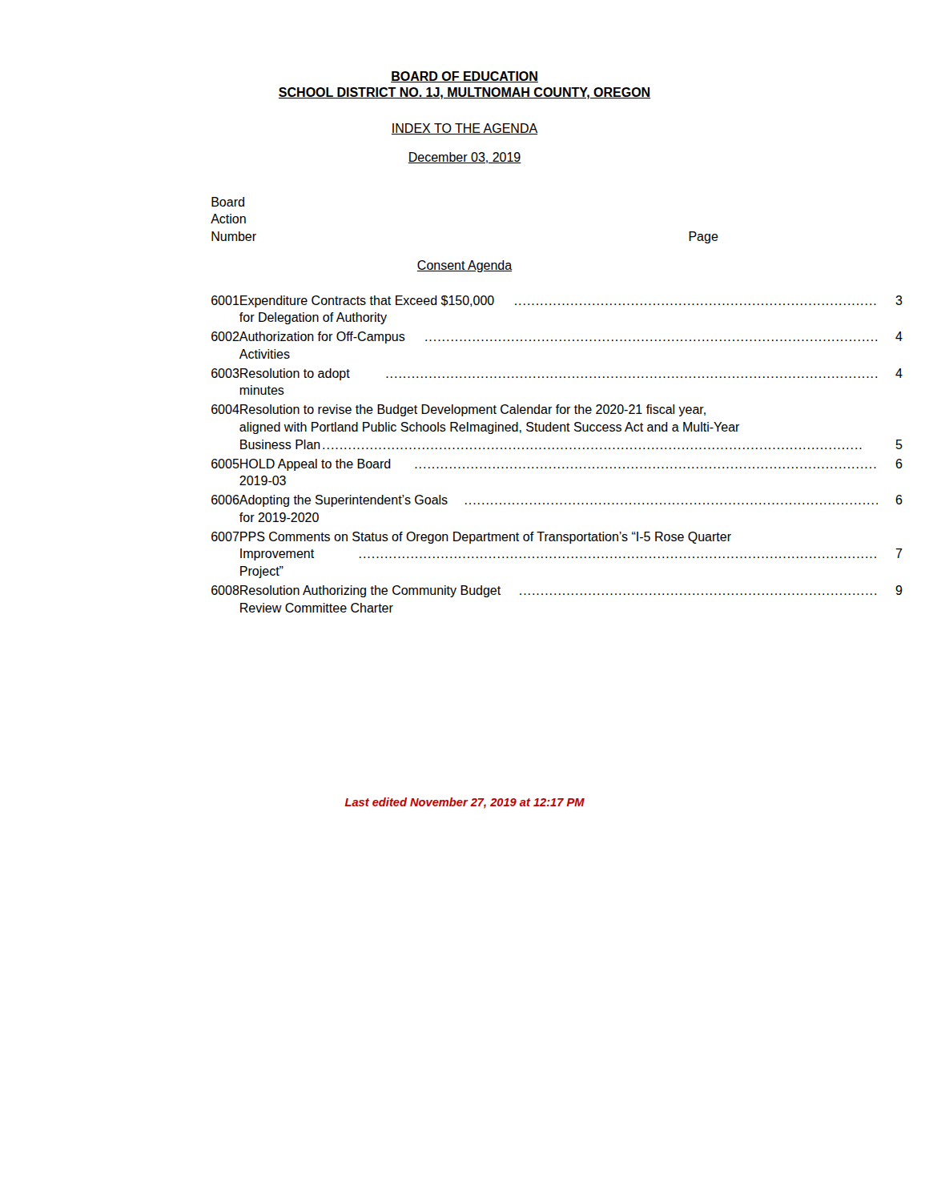BOARD OF EDUCATION
SCHOOL DISTRICT NO. 1J, MULTNOMAH COUNTY, OREGON
INDEX TO THE AGENDA
December 03, 2019
Board
Action
Number
Page
Consent Agenda
| 6001 | Expenditure Contracts that Exceed $150,000 for Delegation of Authority ............................................................................................................................. 3 |
| 6002 | Authorization for Off-Campus Activities ............................................................................................................................. 4 |
| 6003 | Resolution to adopt minutes ............................................................................................................................. 4 |
| 6004 | Resolution to revise the Budget Development Calendar for the 2020-21 fiscal year, aligned with Portland Public Schools ReImagined, Student Success Act and a Multi-Year Business Plan ............................................................................................................................. 5 |
| 6005 | HOLD Appeal to the Board 2019-03 ............................................................................................................................. 6 |
| 6006 | Adopting the Superintendent’s Goals for 2019-2020 ............................................................................................................................. 6 |
| 6007 | PPS Comments on Status of Oregon Department of Transportation’s “I-5 Rose Quarter Improvement Project” ............................................................................................................................. 7 |
| 6008 | Resolution Authorizing the Community Budget Review Committee Charter ............................................................................................................................. 9 |
Last edited November 27, 2019 at 12:17 PM